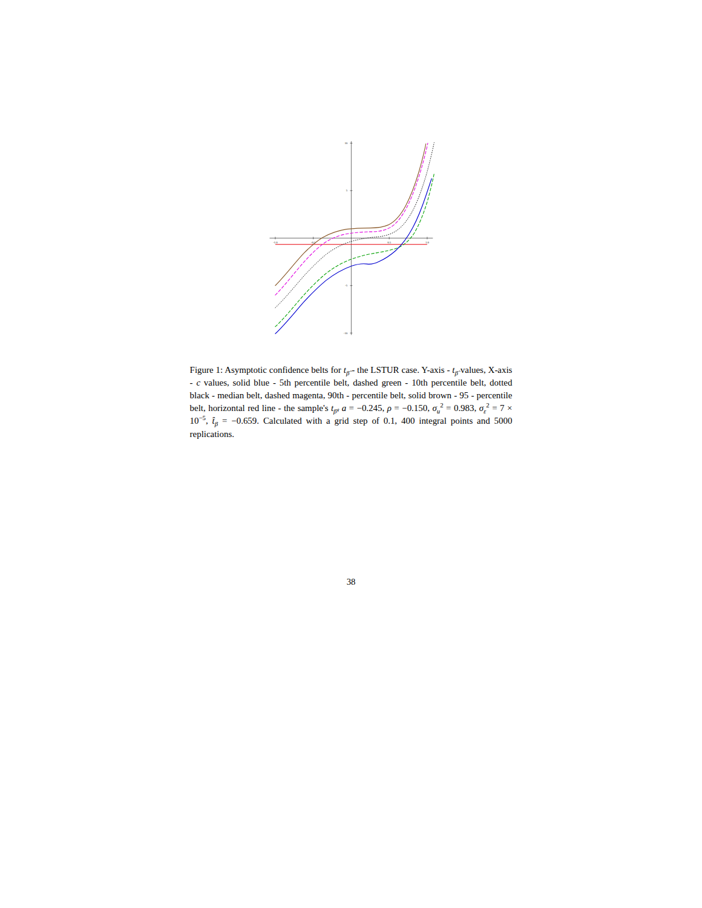10 5 -5 -10 -1.0 -0.5 0.5 1.0
Figure 1: Asymptotic confidence belts for tβ̂ - the LSTUR case. Y-axis - tβ̂ values, X-axis - c values, solid blue - 5th percentile belt, dashed green - 10th percentile belt, dotted black - median belt, dashed magenta, 90th - percentile belt, solid brown - 95 - percentile belt, horizontal red line - the sample's tβ̂, a = −0.245, ρ = −0.150, σu2 = 0.983, σε2 = 7 × 10−5, t̂β = −0.659. Calculated with a grid step of 0.1, 400 integral points and 5000 replications.
38